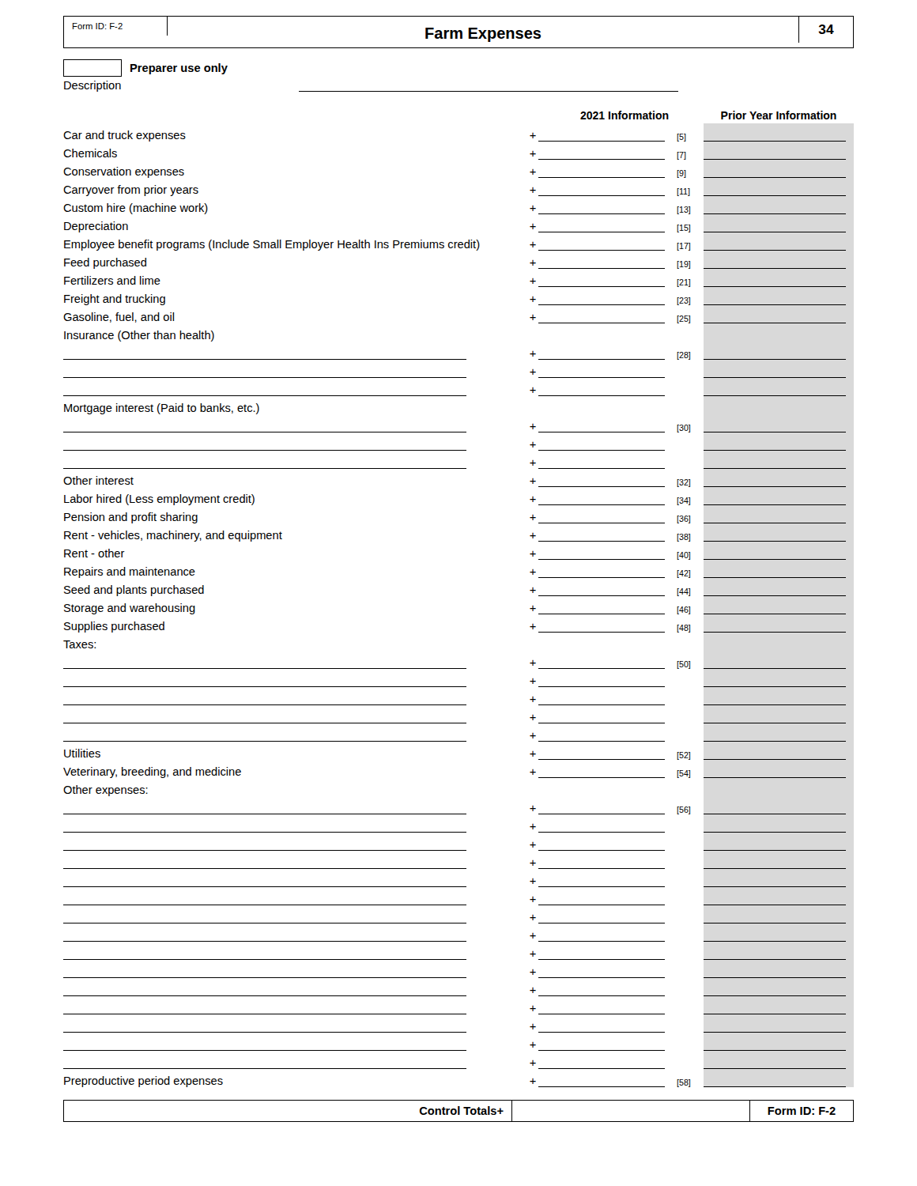Form ID: F-2
Farm Expenses
34
Preparer use only
Description
2021 Information
Prior Year Information
| Car and truck expenses | + | | [5] | |
| Chemicals | + | | [7] | |
| Conservation expenses | + | | [9] | |
| Carryover from prior years | + | | [11] | |
| Custom hire (machine work) | + | | [13] | |
| Depreciation | + | | [15] | |
| Employee benefit programs (Include Small Employer Health Ins Premiums credit) | + | | [17] | |
| Feed purchased | + | | [19] | |
| Fertilizers and lime | + | | [21] | |
| Freight and trucking | + | | [23] | |
| Gasoline, fuel, and oil | + | | [25] | |
| Insurance (Other than health) | | | | |
| | + | | [28] | |
| | + | | | |
| | + | | | |
| Mortgage interest (Paid to banks, etc.) | | | | |
| | + | | [30] | |
| | + | | | |
| | + | | | |
| Other interest | + | | [32] | |
| Labor hired (Less employment credit) | + | | [34] | |
| Pension and profit sharing | + | | [36] | |
| Rent - vehicles, machinery, and equipment | + | | [38] | |
| Rent - other | + | | [40] | |
| Repairs and maintenance | + | | [42] | |
| Seed and plants purchased | + | | [44] | |
| Storage and warehousing | + | | [46] | |
| Supplies purchased | + | | [48] | |
| Taxes: | | | | |
| | + | | [50] | |
| | + | | | |
| | + | | | |
| | + | | | |
| | + | | | |
| Utilities | + | | [52] | |
| Veterinary, breeding, and medicine | + | | [54] | |
| Other expenses: | | | | |
| | + | | [56] | |
| | + | | | |
| | + | | | |
| | + | | | |
| | + | | | |
| | + | | | |
| | + | | | |
| | + | | | |
| | + | | | |
| | + | | | |
| | + | | | |
| | + | | | |
| | + | | | |
| | + | | | |
| | + | | | |
| Preproductive period expenses | + | | [58] | |
Control Totals+
Form ID: F-2